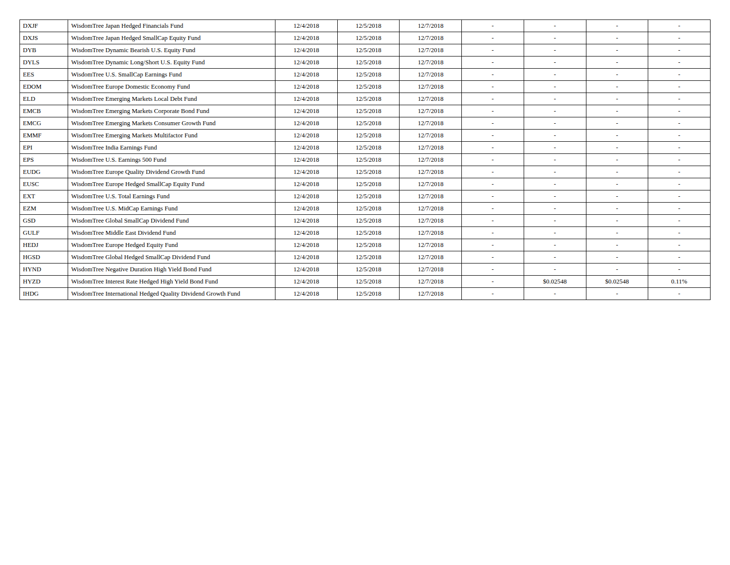| DXJF | WisdomTree Japan Hedged Financials Fund | 12/4/2018 | 12/5/2018 | 12/7/2018 | - | - | - | - |
| DXJS | WisdomTree Japan Hedged SmallCap Equity Fund | 12/4/2018 | 12/5/2018 | 12/7/2018 | - | - | - | - |
| DYB | WisdomTree Dynamic Bearish U.S. Equity Fund | 12/4/2018 | 12/5/2018 | 12/7/2018 | - | - | - | - |
| DYLS | WisdomTree Dynamic Long/Short U.S. Equity Fund | 12/4/2018 | 12/5/2018 | 12/7/2018 | - | - | - | - |
| EES | WisdomTree U.S. SmallCap Earnings Fund | 12/4/2018 | 12/5/2018 | 12/7/2018 | - | - | - | - |
| EDOM | WisdomTree Europe Domestic Economy Fund | 12/4/2018 | 12/5/2018 | 12/7/2018 | - | - | - | - |
| ELD | WisdomTree Emerging Markets Local Debt Fund | 12/4/2018 | 12/5/2018 | 12/7/2018 | - | - | - | - |
| EMCB | WisdomTree Emerging Markets Corporate Bond Fund | 12/4/2018 | 12/5/2018 | 12/7/2018 | - | - | - | - |
| EMCG | WisdomTree Emerging Markets Consumer Growth Fund | 12/4/2018 | 12/5/2018 | 12/7/2018 | - | - | - | - |
| EMMF | WisdomTree Emerging Markets Multifactor Fund | 12/4/2018 | 12/5/2018 | 12/7/2018 | - | - | - | - |
| EPI | WisdomTree India Earnings Fund | 12/4/2018 | 12/5/2018 | 12/7/2018 | - | - | - | - |
| EPS | WisdomTree U.S. Earnings 500 Fund | 12/4/2018 | 12/5/2018 | 12/7/2018 | - | - | - | - |
| EUDG | WisdomTree Europe Quality Dividend Growth Fund | 12/4/2018 | 12/5/2018 | 12/7/2018 | - | - | - | - |
| EUSC | WisdomTree Europe Hedged SmallCap Equity Fund | 12/4/2018 | 12/5/2018 | 12/7/2018 | - | - | - | - |
| EXT | WisdomTree U.S. Total Earnings Fund | 12/4/2018 | 12/5/2018 | 12/7/2018 | - | - | - | - |
| EZM | WisdomTree U.S. MidCap Earnings Fund | 12/4/2018 | 12/5/2018 | 12/7/2018 | - | - | - | - |
| GSD | WisdomTree Global SmallCap Dividend Fund | 12/4/2018 | 12/5/2018 | 12/7/2018 | - | - | - | - |
| GULF | WisdomTree Middle East Dividend Fund | 12/4/2018 | 12/5/2018 | 12/7/2018 | - | - | - | - |
| HEDJ | WisdomTree Europe Hedged Equity Fund | 12/4/2018 | 12/5/2018 | 12/7/2018 | - | - | - | - |
| HGSD | WisdomTree Global Hedged SmallCap Dividend Fund | 12/4/2018 | 12/5/2018 | 12/7/2018 | - | - | - | - |
| HYND | WisdomTree Negative Duration High Yield Bond Fund | 12/4/2018 | 12/5/2018 | 12/7/2018 | - | - | - | - |
| HYZD | WisdomTree Interest Rate Hedged High Yield Bond Fund | 12/4/2018 | 12/5/2018 | 12/7/2018 | - | $0.02548 | $0.02548 | 0.11% |
| IHDG | WisdomTree International Hedged Quality Dividend Growth Fund | 12/4/2018 | 12/5/2018 | 12/7/2018 | - | - | - | - |